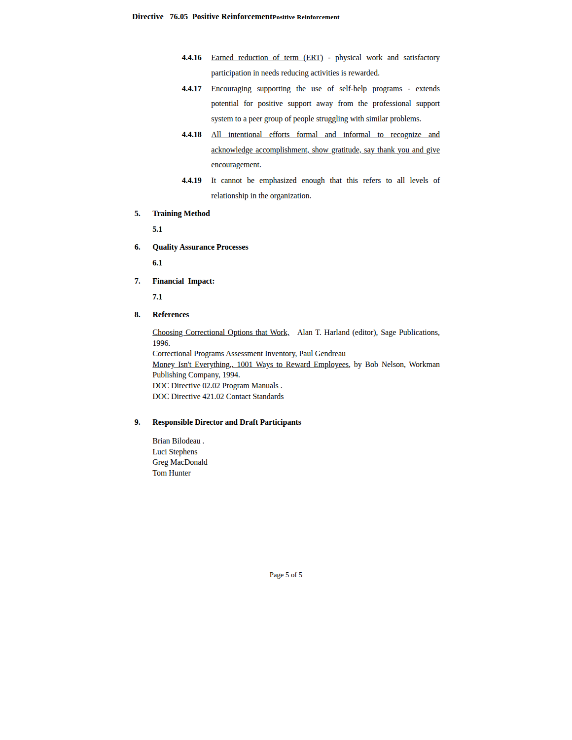Directive 76.05 Positive ReinforcementPositive Reinforcement
4.4.16
Earned reduction of term (ERT) - physical work and satisfactory participation in needs reducing activities is rewarded.
4.4.17
Encouraging supporting the use of self-help programs - extends potential for positive support away from the professional support system to a peer group of people struggling with similar problems.
4.4.18
All intentional efforts formal and informal to recognize and acknowledge accomplishment, show gratitude, say thank you and give encouragement.
4.4.19
It cannot be emphasized enough that this refers to all levels of relationship in the organization.
5.
Training Method
5.1
6.
Quality Assurance Processes
6.1
7.
Financial Impact:
7.1
8.
References
Choosing Correctional Options that Work, Alan T. Harland (editor), Sage Publications, 1996.
Correctional Programs Assessment Inventory, Paul Gendreau
Money Isn't Everything,. 1001 Ways to Reward Employees, by Bob Nelson, Workman Publishing Company, 1994.
DOC Directive 02.02 Program Manuals .
DOC Directive 421.02 Contact Standards
9.
Responsible Director and Draft Participants
Brian Bilodeau .
Luci Stephens
Greg MacDonald
Tom Hunter
Page 5 of 5